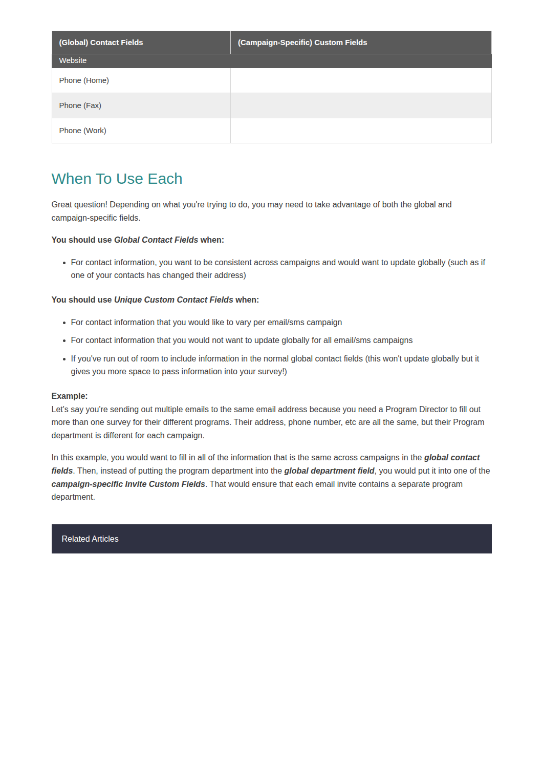| (Global) Contact Fields | (Campaign-Specific) Custom Fields |
| --- | --- |
| Website | |
| Phone (Home) | |
| Phone (Fax) | |
| Phone (Work) | |
When To Use Each
Great question! Depending on what you're trying to do, you may need to take advantage of both the global and campaign-specific fields.
You should use Global Contact Fields when:
For contact information, you want to be consistent across campaigns and would want to update globally (such as if one of your contacts has changed their address)
You should use Unique Custom Contact Fields when:
For contact information that you would like to vary per email/sms campaign
For contact information that you would not want to update globally for all email/sms campaigns
If you've run out of room to include information in the normal global contact fields (this won't update globally but it gives you more space to pass information into your survey!)
Example:
Let's say you're sending out multiple emails to the same email address because you need a Program Director to fill out more than one survey for their different programs. Their address, phone number, etc are all the same, but their Program department is different for each campaign.
In this example, you would want to fill in all of the information that is the same across campaigns in the global contact fields. Then, instead of putting the program department into the global department field, you would put it into one of the campaign-specific Invite Custom Fields. That would ensure that each email invite contains a separate program department.
Related Articles